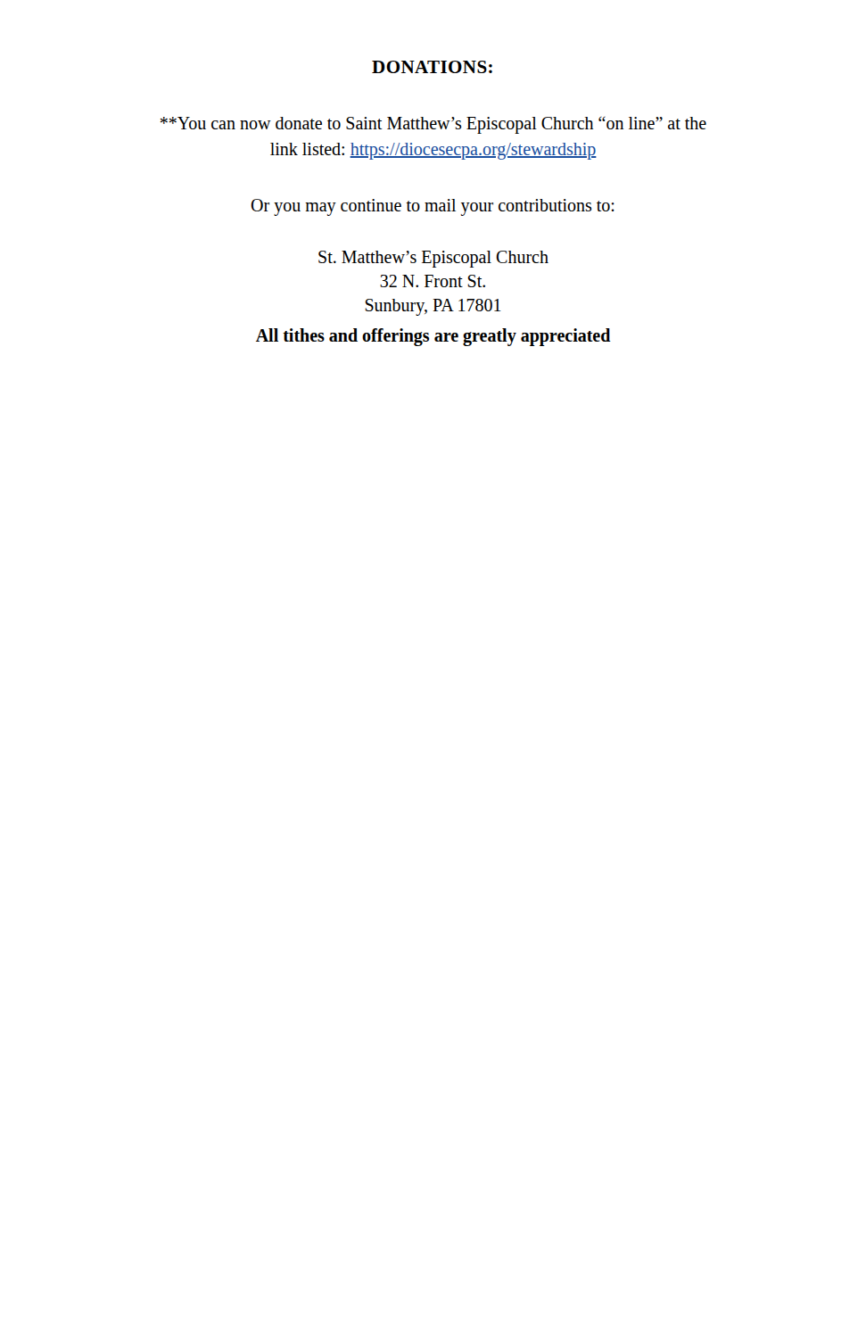DONATIONS:
**You can now donate to Saint Matthew’s Episcopal Church “on line” at the link listed: https://diocesecpa.org/stewardship
Or you may continue to mail your contributions to:
St. Matthew’s Episcopal Church 32 N. Front St. Sunbury, PA 17801 All tithes and offerings are greatly appreciated